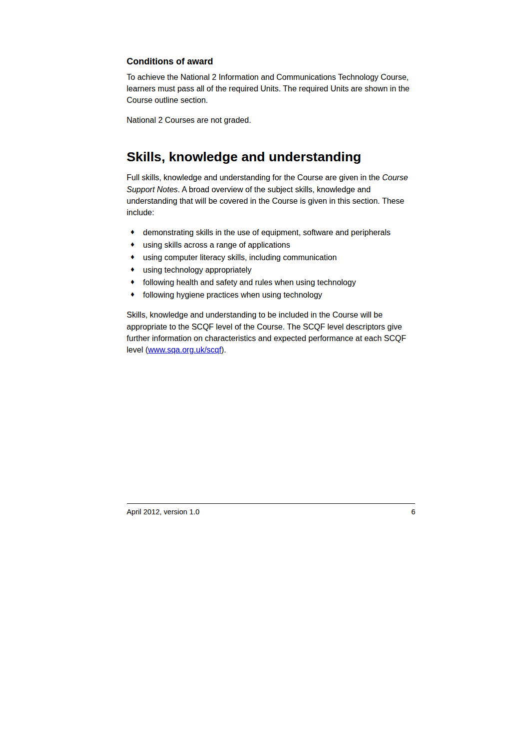Conditions of award
To achieve the National 2 Information and Communications Technology Course, learners must pass all of the required Units. The required Units are shown in the Course outline section.
National 2 Courses are not graded.
Skills, knowledge and understanding
Full skills, knowledge and understanding for the Course are given in the Course Support Notes. A broad overview of the subject skills, knowledge and understanding that will be covered in the Course is given in this section. These include:
demonstrating skills in the use of equipment, software and peripherals
using skills across a range of applications
using computer literacy skills, including communication
using technology appropriately
following health and safety and rules when using technology
following hygiene practices when using technology
Skills, knowledge and understanding to be included in the Course will be appropriate to the SCQF level of the Course. The SCQF level descriptors give further information on characteristics and expected performance at each SCQF level (www.sqa.org.uk/scqf).
April 2012, version 1.0 6